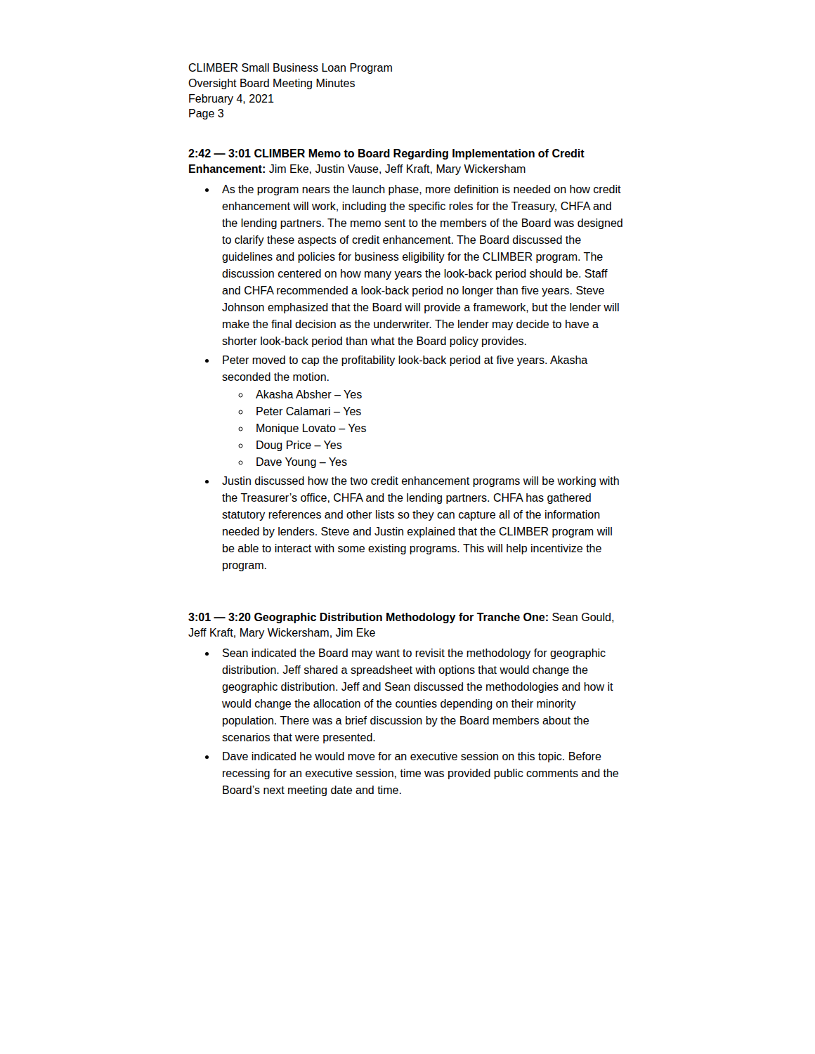CLIMBER Small Business Loan Program
Oversight Board Meeting Minutes
February 4, 2021
Page 3
2:42 — 3:01 CLIMBER Memo to Board Regarding Implementation of Credit Enhancement: Jim Eke, Justin Vause, Jeff Kraft, Mary Wickersham
As the program nears the launch phase, more definition is needed on how credit enhancement will work, including the specific roles for the Treasury, CHFA and the lending partners. The memo sent to the members of the Board was designed to clarify these aspects of credit enhancement. The Board discussed the guidelines and policies for business eligibility for the CLIMBER program. The discussion centered on how many years the look-back period should be. Staff and CHFA recommended a look-back period no longer than five years. Steve Johnson emphasized that the Board will provide a framework, but the lender will make the final decision as the underwriter. The lender may decide to have a shorter look-back period than what the Board policy provides.
Peter moved to cap the profitability look-back period at five years. Akasha seconded the motion.
Akasha Absher – Yes
Peter Calamari – Yes
Monique Lovato – Yes
Doug Price – Yes
Dave Young – Yes
Justin discussed how the two credit enhancement programs will be working with the Treasurer’s office, CHFA and the lending partners. CHFA has gathered statutory references and other lists so they can capture all of the information needed by lenders. Steve and Justin explained that the CLIMBER program will be able to interact with some existing programs. This will help incentivize the program.
3:01 — 3:20 Geographic Distribution Methodology for Tranche One: Sean Gould, Jeff Kraft, Mary Wickersham, Jim Eke
Sean indicated the Board may want to revisit the methodology for geographic distribution. Jeff shared a spreadsheet with options that would change the geographic distribution. Jeff and Sean discussed the methodologies and how it would change the allocation of the counties depending on their minority population. There was a brief discussion by the Board members about the scenarios that were presented.
Dave indicated he would move for an executive session on this topic. Before recessing for an executive session, time was provided public comments and the Board’s next meeting date and time.